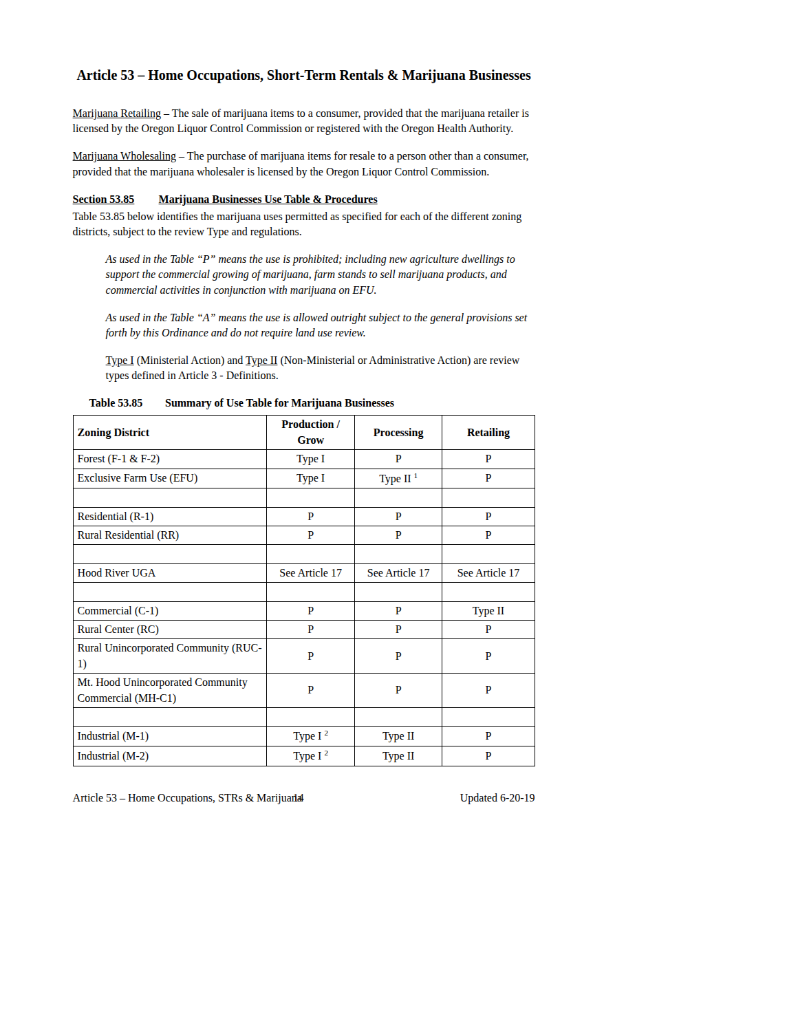Article 53 – Home Occupations, Short-Term Rentals & Marijuana Businesses
Marijuana Retailing – The sale of marijuana items to a consumer, provided that the marijuana retailer is licensed by the Oregon Liquor Control Commission or registered with the Oregon Health Authority.
Marijuana Wholesaling – The purchase of marijuana items for resale to a person other than a consumer, provided that the marijuana wholesaler is licensed by the Oregon Liquor Control Commission.
Section 53.85 Marijuana Businesses Use Table & Procedures
Table 53.85 below identifies the marijuana uses permitted as specified for each of the different zoning districts, subject to the review Type and regulations.
As used in the Table “P” means the use is prohibited; including new agriculture dwellings to support the commercial growing of marijuana, farm stands to sell marijuana products, and commercial activities in conjunction with marijuana on EFU.
As used in the Table “A” means the use is allowed outright subject to the general provisions set forth by this Ordinance and do not require land use review.
Type I (Ministerial Action) and Type II (Non-Ministerial or Administrative Action) are review types defined in Article 3 - Definitions.
Table 53.85 Summary of Use Table for Marijuana Businesses
| Zoning District | Production / Grow | Processing | Retailing |
| --- | --- | --- | --- |
| Forest (F-1 & F-2) | Type I | P | P |
| Exclusive Farm Use (EFU) | Type I | Type II 1 | P |
| Residential (R-1) | P | P | P |
| Rural Residential (RR) | P | P | P |
| Hood River UGA | See Article 17 | See Article 17 | See Article 17 |
| Commercial (C-1) | P | P | Type II |
| Rural Center (RC) | P | P | P |
| Rural Unincorporated Community (RUC-1) | P | P | P |
| Mt. Hood Unincorporated Community Commercial (MH-C1) | P | P | P |
| Industrial (M-1) | Type I 2 | Type II | P |
| Industrial (M-2) | Type I 2 | Type II | P |
Article 53 – Home Occupations, STRs & Marijuana 14 Updated 6-20-19